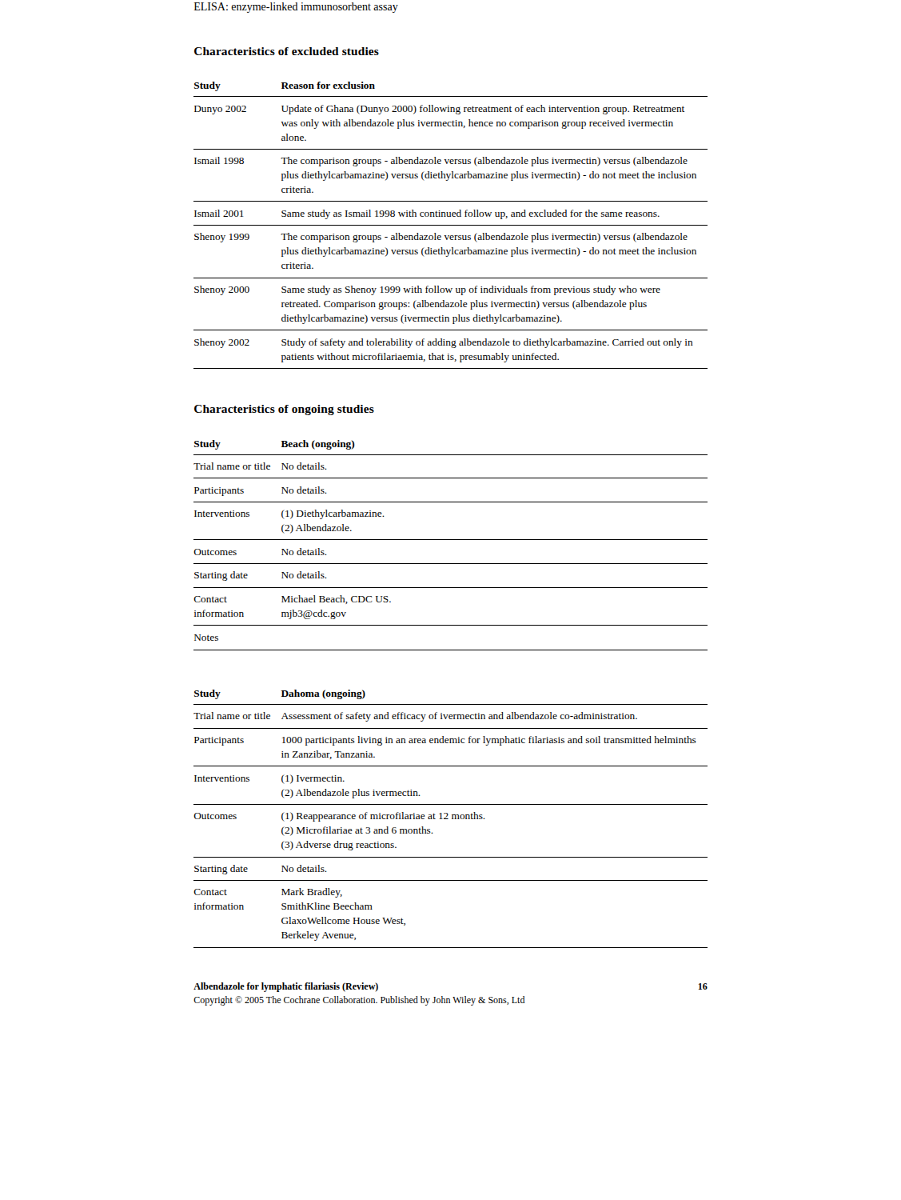ELISA: enzyme-linked immunosorbent assay
Characteristics of excluded studies
| Study | Reason for exclusion |
| --- | --- |
| Dunyo 2002 | Update of Ghana (Dunyo 2000) following retreatment of each intervention group. Retreatment was only with albendazole plus ivermectin, hence no comparison group received ivermectin alone. |
| Ismail 1998 | The comparison groups - albendazole versus (albendazole plus ivermectin) versus (albendazole plus diethylcarbamazine) versus (diethylcarbamazine plus ivermectin) - do not meet the inclusion criteria. |
| Ismail 2001 | Same study as Ismail 1998 with continued follow up, and excluded for the same reasons. |
| Shenoy 1999 | The comparison groups - albendazole versus (albendazole plus ivermectin) versus (albendazole plus diethylcarbamazine) versus (diethylcarbamazine plus ivermectin) - do not meet the inclusion criteria. |
| Shenoy 2000 | Same study as Shenoy 1999 with follow up of individuals from previous study who were retreated. Comparison groups: (albendazole plus ivermectin) versus (albendazole plus diethylcarbamazine) versus (ivermectin plus diethylcarbamazine). |
| Shenoy 2002 | Study of safety and tolerability of adding albendazole to diethylcarbamazine. Carried out only in patients without microfilariaemia, that is, presumably uninfected. |
Characteristics of ongoing studies
| Study | Beach (ongoing) |
| --- | --- |
| Trial name or title | No details. |
| Participants | No details. |
| Interventions | (1) Diethylcarbamazine. (2) Albendazole. |
| Outcomes | No details. |
| Starting date | No details. |
| Contact information | Michael Beach, CDC US. mjb3@cdc.gov |
| Notes | |
| Study | Dahoma (ongoing) |
| --- | --- |
| Trial name or title | Assessment of safety and efficacy of ivermectin and albendazole co-administration. |
| Participants | 1000 participants living in an area endemic for lymphatic filariasis and soil transmitted helminths in Zanzibar, Tanzania. |
| Interventions | (1) Ivermectin. (2) Albendazole plus ivermectin. |
| Outcomes | (1) Reappearance of microfilariae at 12 months. (2) Microfilariae at 3 and 6 months. (3) Adverse drug reactions. |
| Starting date | No details. |
| Contact information | Mark Bradley, SmithKline Beecham GlaxoWellcome House West, Berkeley Avenue, |
Albendazole for lymphatic filariasis (Review) 16
Copyright © 2005 The Cochrane Collaboration. Published by John Wiley & Sons, Ltd